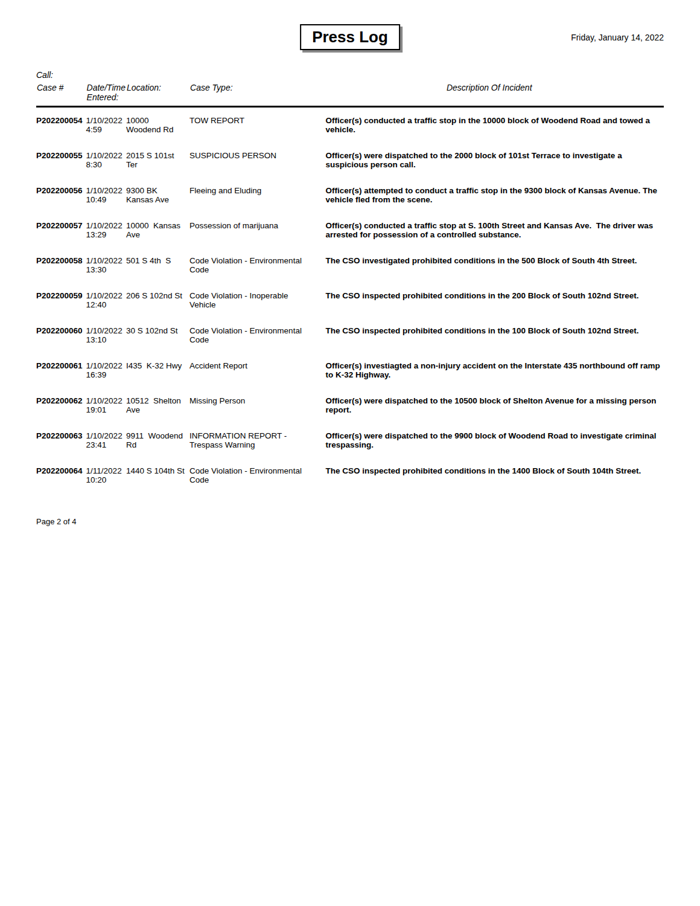Press Log
Friday, January 14, 2022
Call:
| Case # | Date/Time Entered: | Location: | Case Type: | Description Of Incident |
| --- | --- | --- | --- | --- |
| P202200054 | 1/10/2022 4:59 | 10000 Woodend Rd | TOW REPORT | Officer(s) conducted a traffic stop in the 10000 block of Woodend Road and towed a vehicle. |
| P202200055 | 1/10/2022 8:30 | 2015 S 101st Ter | SUSPICIOUS PERSON | Officer(s) were dispatched to the 2000 block of 101st Terrace to investigate a suspicious person call. |
| P202200056 | 1/10/2022 10:49 | 9300 BK Kansas Ave | Fleeing and Eluding | Officer(s) attempted to conduct a traffic stop in the 9300 block of Kansas Avenue. The vehicle fled from the scene. |
| P202200057 | 1/10/2022 13:29 | 10000 Kansas Ave | Possession of marijuana | Officer(s) conducted a traffic stop at S. 100th Street and Kansas Ave. The driver was arrested for possession of a controlled substance. |
| P202200058 | 1/10/2022 13:30 | 501 S 4th S | Code Violation - Environmental Code | The CSO investigated prohibited conditions in the 500 Block of South 4th Street. |
| P202200059 | 1/10/2022 12:40 | 206 S 102nd St | Code Violation - Inoperable Vehicle | The CSO inspected prohibited conditions in the 200 Block of South 102nd Street. |
| P202200060 | 1/10/2022 13:10 | 30 S 102nd St | Code Violation - Environmental Code | The CSO inspected prohibited conditions in the 100 Block of South 102nd Street. |
| P202200061 | 1/10/2022 16:39 | I435 K-32 Hwy | Accident Report | Officer(s) investiagted a non-injury accident on the Interstate 435 northbound off ramp to K-32 Highway. |
| P202200062 | 1/10/2022 19:01 | 10512 Shelton Ave | Missing Person | Officer(s) were dispatched to the 10500 block of Shelton Avenue for a missing person report. |
| P202200063 | 1/10/2022 23:41 | 9911 Woodend Rd | INFORMATION REPORT - Trespass Warning | Officer(s) were dispatched to the 9900 block of Woodend Road to investigate criminal trespassing. |
| P202200064 | 1/11/2022 10:20 | 1440 S 104th St | Code Violation - Environmental Code | The CSO inspected prohibited conditions in the 1400 Block of South 104th Street. |
Page 2 of 4